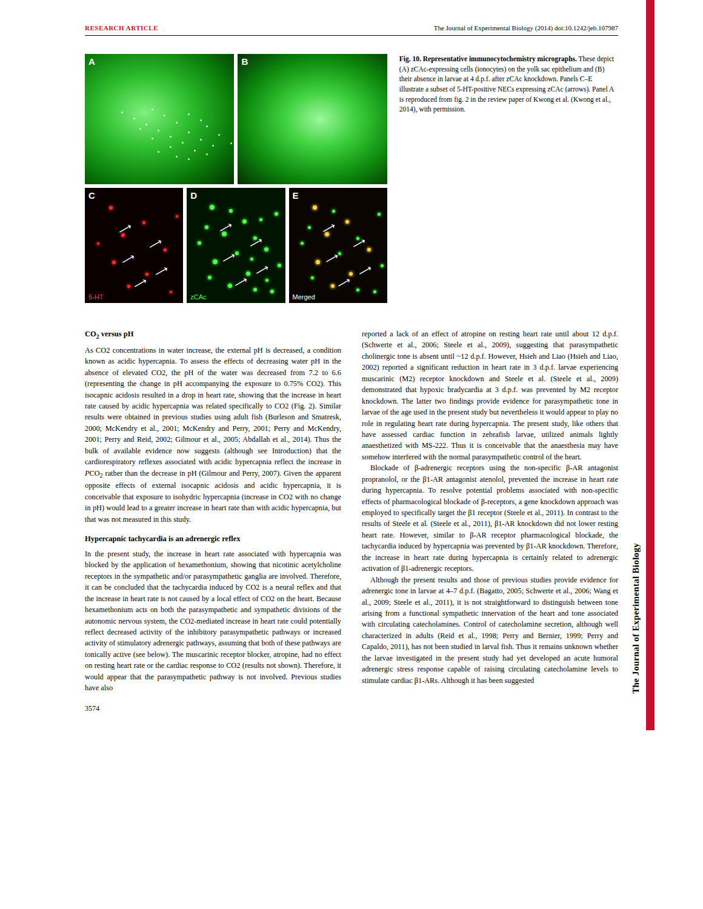Research Article
The Journal of Experimental Biology (2014) doi:10.1242/jeb.107987
A
B
C 5-HT ⟶ ⟶ ⟶ ⟶ ⟶
D zCAc ⟶ ⟶ ⟶ ⟶ ⟶
E Merged ⟶ ⟶ ⟶ ⟶ ⟶
Fig. 10. Representative immunocytochemistry micrographs. These depict (A) zCAc-expressing cells (ionocytes) on the yolk sac epithelium and (B) their absence in larvae at 4 d.p.f. after zCAc knockdown. Panels C–E illustrate a subset of 5-HT-positive NECs expressing zCAc (arrows). Panel A is reproduced from fig. 2 in the review paper of Kwong et al. (Kwong et al., 2014), with permission.
CO2 versus pH
As CO2 concentrations in water increase, the external pH is decreased, a condition known as acidic hypercapnia. To assess the effects of decreasing water pH in the absence of elevated CO2, the pH of the water was decreased from 7.2 to 6.6 (representing the change in pH accompanying the exposure to 0.75% CO2). This isocapnic acidosis resulted in a drop in heart rate, showing that the increase in heart rate caused by acidic hypercapnia was related specifically to CO2 (Fig. 2). Similar results were obtained in previous studies using adult fish (Burleson and Smatresk, 2000; McKendry et al., 2001; McKendry and Perry, 2001; Perry and McKendry, 2001; Perry and Reid, 2002; Gilmour et al., 2005; Abdallah et al., 2014). Thus the bulk of available evidence now suggests (although see Introduction) that the cardiorespiratory reflexes associated with acidic hypercapnia reflect the increase in PCO2 rather than the decrease in pH (Gilmour and Perry, 2007). Given the apparent opposite effects of external isocapnic acidosis and acidic hypercapnia, it is conceivable that exposure to isohydric hypercapnia (increase in CO2 with no change in pH) would lead to a greater increase in heart rate than with acidic hypercapnia, but that was not measured in this study.
Hypercapnic tachycardia is an adrenergic reflex
In the present study, the increase in heart rate associated with hypercapnia was blocked by the application of hexamethonium, showing that nicotinic acetylcholine receptors in the sympathetic and/or parasympathetic ganglia are involved. Therefore, it can be concluded that the tachycardia induced by CO2 is a neural reflex and that the increase in heart rate is not caused by a local effect of CO2 on the heart. Because hexamethonium acts on both the parasympathetic and sympathetic divisions of the autonomic nervous system, the CO2-mediated increase in heart rate could potentially reflect decreased activity of the inhibitory parasympathetic pathways or increased activity of stimulatory adrenergic pathways, assuming that both of these pathways are tonically active (see below). The muscarinic receptor blocker, atropine, had no effect on resting heart rate or the cardiac response to CO2 (results not shown). Therefore, it would appear that the parasympathetic pathway is not involved. Previous studies have also
reported a lack of an effect of atropine on resting heart rate until about 12 d.p.f. (Schwerte et al., 2006; Steele et al., 2009), suggesting that parasympathetic cholinergic tone is absent until ~12 d.p.f. However, Hsieh and Liao (Hsieh and Liao, 2002) reported a significant reduction in heart rate in 3 d.p.f. larvae experiencing muscarinic (M2) receptor knockdown and Steele et al. (Steele et al., 2009) demonstrated that hypoxic bradycardia at 3 d.p.f. was prevented by M2 receptor knockdown. The latter two findings provide evidence for parasympathetic tone in larvae of the age used in the present study but nevertheless it would appear to play no role in regulating heart rate during hypercapnia. The present study, like others that have assessed cardiac function in zebrafish larvae, utilized animals lightly anaesthetized with MS-222. Thus it is conceivable that the anaesthesia may have somehow interfered with the normal parasympathetic control of the heart.
Blockade of β-adrenergic receptors using the non-specific β-AR antagonist propranolol, or the β1-AR antagonist atenolol, prevented the increase in heart rate during hypercapnia. To resolve potential problems associated with non-specific effects of pharmacological blockade of β-receptors, a gene knockdown approach was employed to specifically target the β1 receptor (Steele et al., 2011). In contrast to the results of Steele et al. (Steele et al., 2011), β1-AR knockdown did not lower resting heart rate. However, similar to β-AR receptor pharmacological blockade, the tachycardia induced by hypercapnia was prevented by β1-AR knockdown. Therefore, the increase in heart rate during hypercapnia is certainly related to adrenergic activation of β1-adrenergic receptors.
Although the present results and those of previous studies provide evidence for adrenergic tone in larvae at 4–7 d.p.f. (Bagatto, 2005; Schwerte et al., 2006; Wang et al., 2009; Steele et al., 2011), it is not straightforward to distinguish between tone arising from a functional sympathetic innervation of the heart and tone associated with circulating catecholamines. Control of catecholamine secretion, although well characterized in adults (Reid et al., 1998; Perry and Bernier, 1999; Perry and Capaldo, 2011), has not been studied in larval fish. Thus it remains unknown whether the larvae investigated in the present study had yet developed an acute humoral adrenergic stress response capable of raising circulating catecholamine levels to stimulate cardiac β1-ARs. Although it has been suggested
3574
The Journal of Experimental Biology